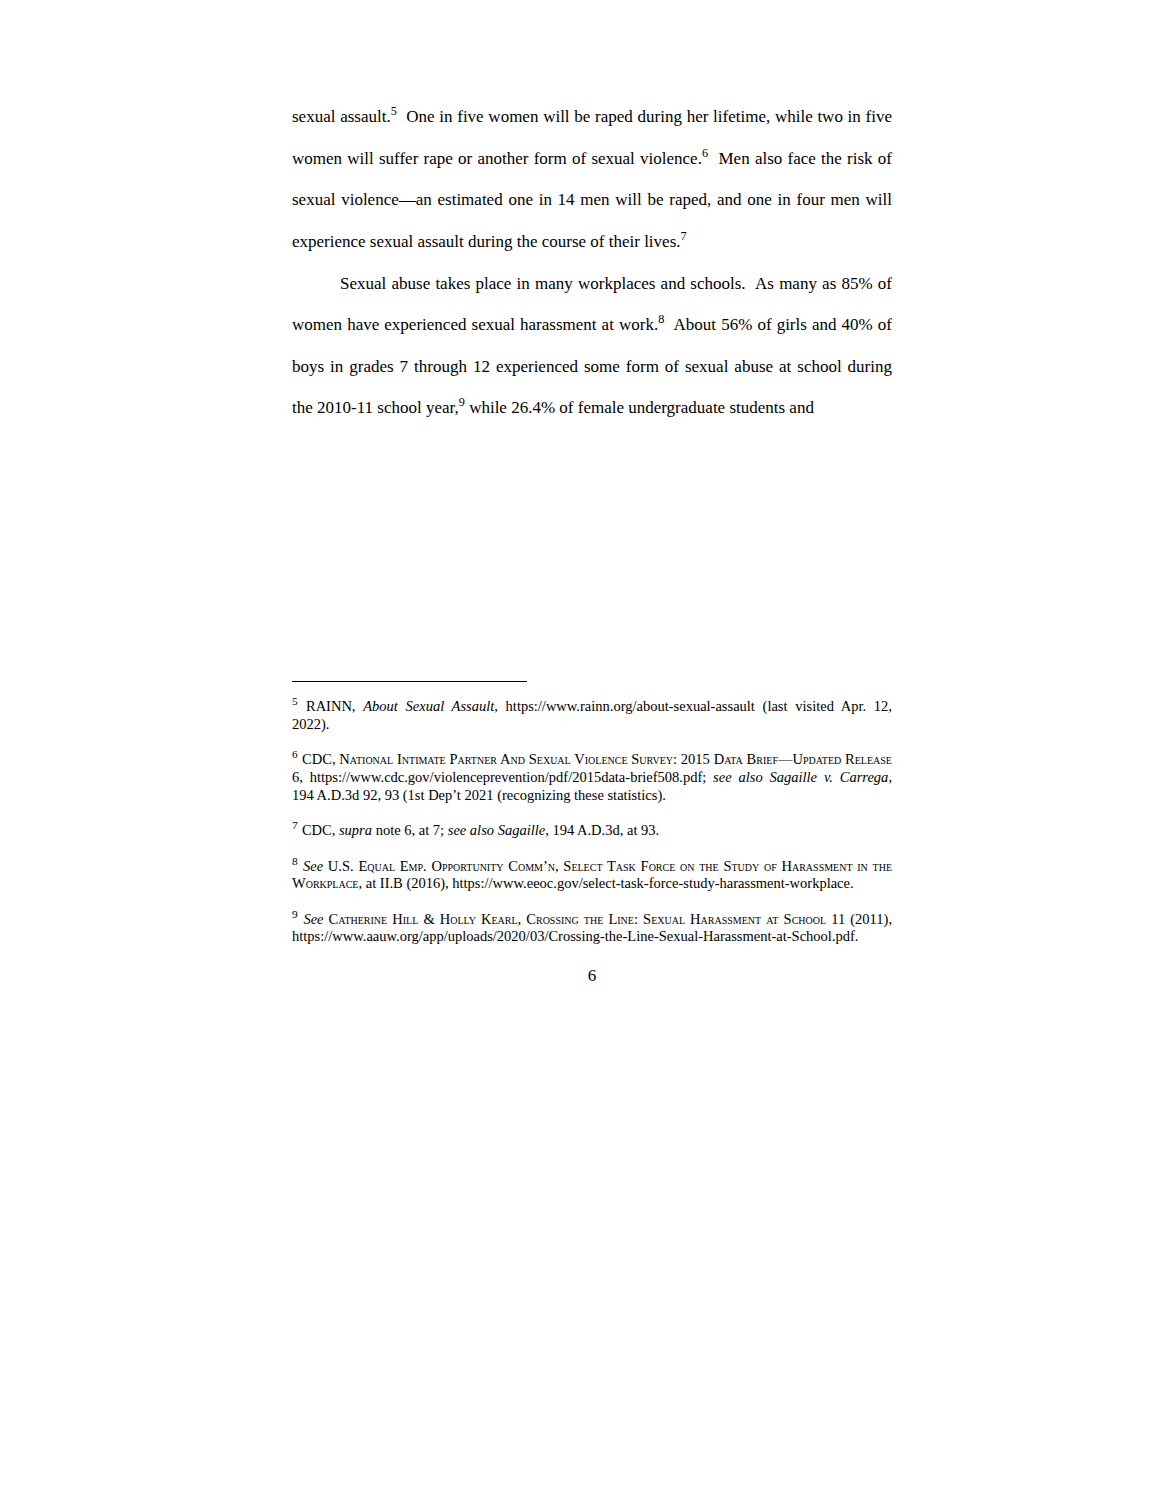sexual assault.5 One in five women will be raped during her lifetime, while two in five women will suffer rape or another form of sexual violence.6 Men also face the risk of sexual violence—an estimated one in 14 men will be raped, and one in four men will experience sexual assault during the course of their lives.7
Sexual abuse takes place in many workplaces and schools. As many as 85% of women have experienced sexual harassment at work.8 About 56% of girls and 40% of boys in grades 7 through 12 experienced some form of sexual abuse at school during the 2010-11 school year,9 while 26.4% of female undergraduate students and
5 RAINN, About Sexual Assault, https://www.rainn.org/about-sexual-assault (last visited Apr. 12, 2022).
6 CDC, National Intimate Partner And Sexual Violence Survey: 2015 Data Brief—Updated Release 6, https://www.cdc.gov/violenceprevention/pdf/2015data-brief508.pdf; see also Sagaille v. Carrega, 194 A.D.3d 92, 93 (1st Dep’t 2021 (recognizing these statistics).
7 CDC, supra note 6, at 7; see also Sagaille, 194 A.D.3d, at 93.
8 See U.S. Equal Emp. Opportunity Comm’n, Select Task Force on the Study of Harassment in the Workplace, at II.B (2016), https://www.eeoc.gov/select-task-force-study-harassment-workplace.
9 See Catherine Hill & Holly Kearl, Crossing the Line: Sexual Harassment at School 11 (2011), https://www.aauw.org/app/uploads/2020/03/Crossing-the-Line-Sexual-Harassment-at-School.pdf.
6